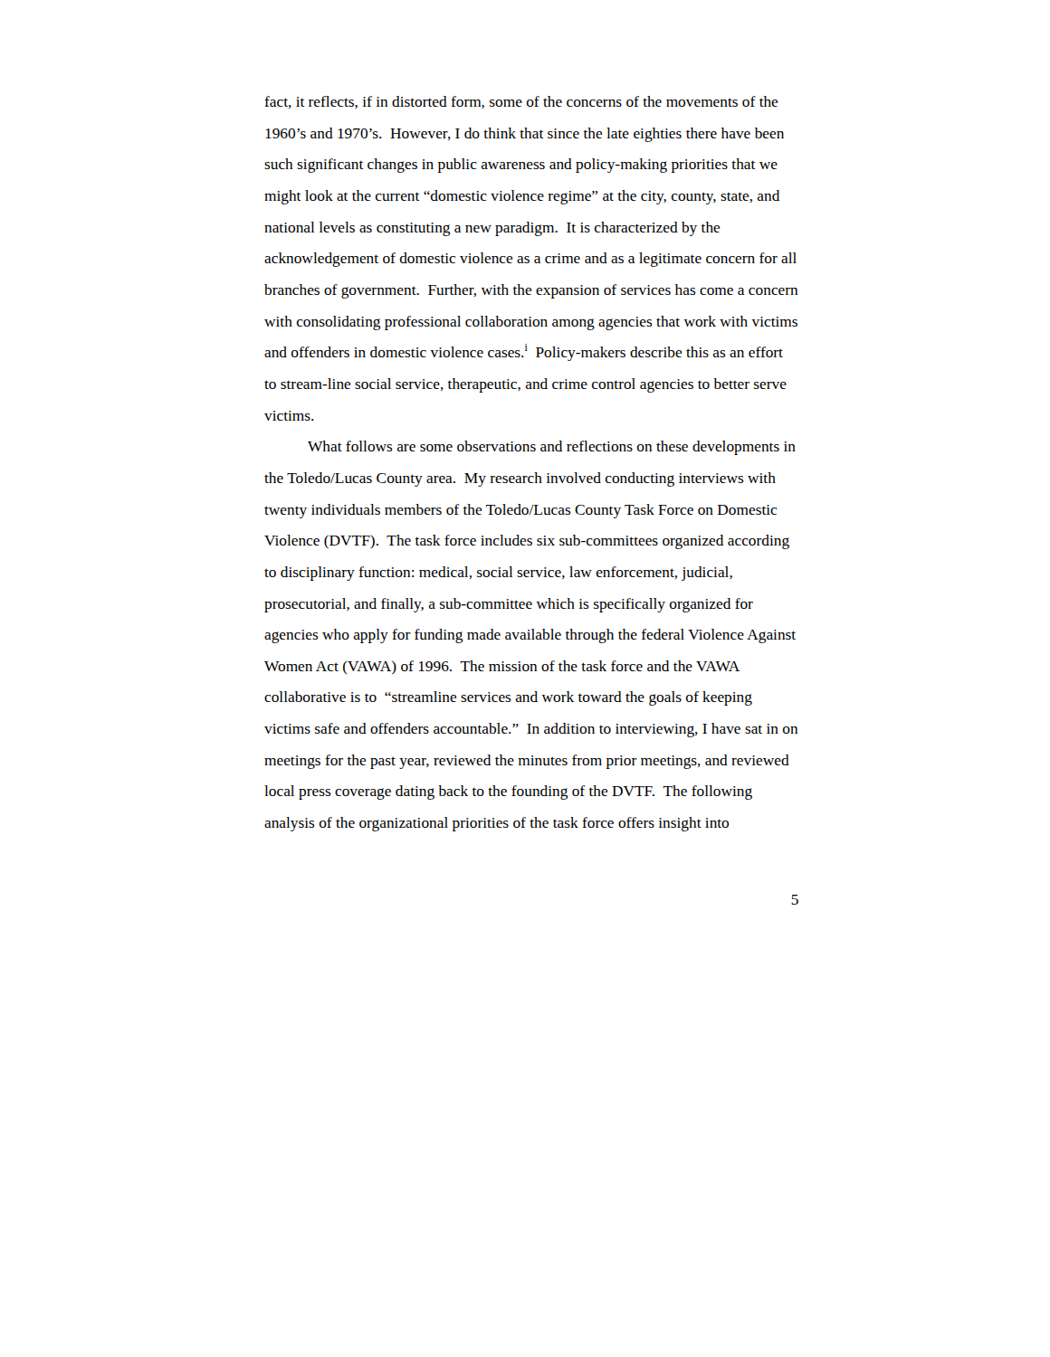fact, it reflects, if in distorted form, some of the concerns of the movements of the 1960’s and 1970’s. However, I do think that since the late eighties there have been such significant changes in public awareness and policy-making priorities that we might look at the current “domestic violence regime” at the city, county, state, and national levels as constituting a new paradigm. It is characterized by the acknowledgement of domestic violence as a crime and as a legitimate concern for all branches of government. Further, with the expansion of services has come a concern with consolidating professional collaboration among agencies that work with victims and offenders in domestic violence cases.i Policy-makers describe this as an effort to stream-line social service, therapeutic, and crime control agencies to better serve victims.
What follows are some observations and reflections on these developments in the Toledo/Lucas County area. My research involved conducting interviews with twenty individuals members of the Toledo/Lucas County Task Force on Domestic Violence (DVTF). The task force includes six sub-committees organized according to disciplinary function: medical, social service, law enforcement, judicial, prosecutorial, and finally, a sub-committee which is specifically organized for agencies who apply for funding made available through the federal Violence Against Women Act (VAWA) of 1996. The mission of the task force and the VAWA collaborative is to “streamline services and work toward the goals of keeping victims safe and offenders accountable.” In addition to interviewing, I have sat in on meetings for the past year, reviewed the minutes from prior meetings, and reviewed local press coverage dating back to the founding of the DVTF. The following analysis of the organizational priorities of the task force offers insight into
5